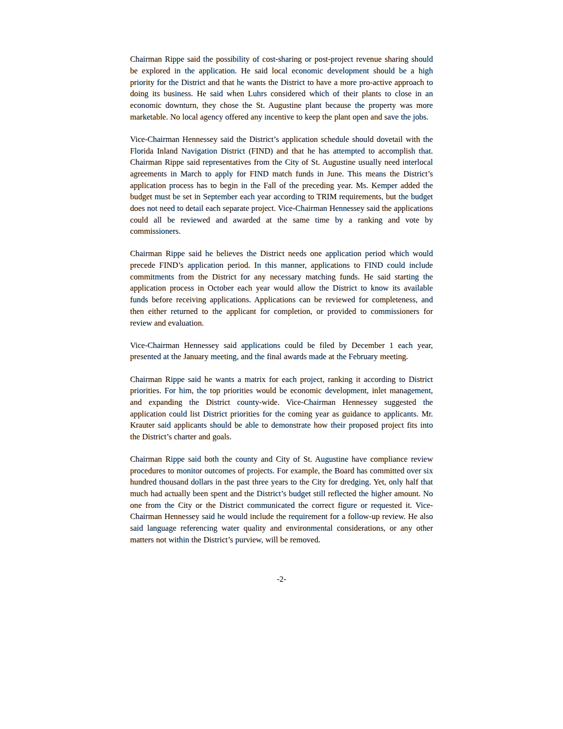Chairman Rippe said the possibility of cost-sharing or post-project revenue sharing should be explored in the application. He said local economic development should be a high priority for the District and that he wants the District to have a more pro-active approach to doing its business. He said when Luhrs considered which of their plants to close in an economic downturn, they chose the St. Augustine plant because the property was more marketable. No local agency offered any incentive to keep the plant open and save the jobs.
Vice-Chairman Hennessey said the District’s application schedule should dovetail with the Florida Inland Navigation District (FIND) and that he has attempted to accomplish that. Chairman Rippe said representatives from the City of St. Augustine usually need interlocal agreements in March to apply for FIND match funds in June. This means the District’s application process has to begin in the Fall of the preceding year. Ms. Kemper added the budget must be set in September each year according to TRIM requirements, but the budget does not need to detail each separate project. Vice-Chairman Hennessey said the applications could all be reviewed and awarded at the same time by a ranking and vote by commissioners.
Chairman Rippe said he believes the District needs one application period which would precede FIND’s application period. In this manner, applications to FIND could include commitments from the District for any necessary matching funds. He said starting the application process in October each year would allow the District to know its available funds before receiving applications. Applications can be reviewed for completeness, and then either returned to the applicant for completion, or provided to commissioners for review and evaluation.
Vice-Chairman Hennessey said applications could be filed by December 1 each year, presented at the January meeting, and the final awards made at the February meeting.
Chairman Rippe said he wants a matrix for each project, ranking it according to District priorities. For him, the top priorities would be economic development, inlet management, and expanding the District county-wide. Vice-Chairman Hennessey suggested the application could list District priorities for the coming year as guidance to applicants. Mr. Krauter said applicants should be able to demonstrate how their proposed project fits into the District’s charter and goals.
Chairman Rippe said both the county and City of St. Augustine have compliance review procedures to monitor outcomes of projects. For example, the Board has committed over six hundred thousand dollars in the past three years to the City for dredging. Yet, only half that much had actually been spent and the District’s budget still reflected the higher amount. No one from the City or the District communicated the correct figure or requested it. Vice-Chairman Hennessey said he would include the requirement for a follow-up review. He also said language referencing water quality and environmental considerations, or any other matters not within the District’s purview, will be removed.
-2-